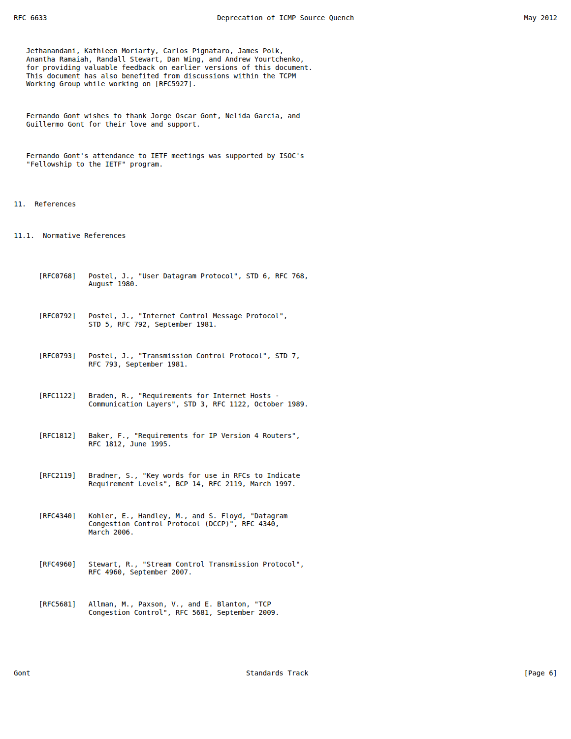RFC 6633 Deprecation of ICMP Source Quench May 2012
Jethanandani, Kathleen Moriarty, Carlos Pignataro, James Polk, Anantha Ramaiah, Randall Stewart, Dan Wing, and Andrew Yourtchenko, for providing valuable feedback on earlier versions of this document. This document has also benefited from discussions within the TCPM Working Group while working on [RFC5927].
Fernando Gont wishes to thank Jorge Oscar Gont, Nelida Garcia, and Guillermo Gont for their love and support.
Fernando Gont's attendance to IETF meetings was supported by ISOC's "Fellowship to the IETF" program.
11. References
11.1. Normative References
[RFC0768] Postel, J., "User Datagram Protocol", STD 6, RFC 768, August 1980.
[RFC0792] Postel, J., "Internet Control Message Protocol", STD 5, RFC 792, September 1981.
[RFC0793] Postel, J., "Transmission Control Protocol", STD 7, RFC 793, September 1981.
[RFC1122] Braden, R., "Requirements for Internet Hosts - Communication Layers", STD 3, RFC 1122, October 1989.
[RFC1812] Baker, F., "Requirements for IP Version 4 Routers", RFC 1812, June 1995.
[RFC2119] Bradner, S., "Key words for use in RFCs to Indicate Requirement Levels", BCP 14, RFC 2119, March 1997.
[RFC4340] Kohler, E., Handley, M., and S. Floyd, "Datagram Congestion Control Protocol (DCCP)", RFC 4340, March 2006.
[RFC4960] Stewart, R., "Stream Control Transmission Protocol", RFC 4960, September 2007.
[RFC5681] Allman, M., Paxson, V., and E. Blanton, "TCP Congestion Control", RFC 5681, September 2009.
Gont Standards Track[Page 6]